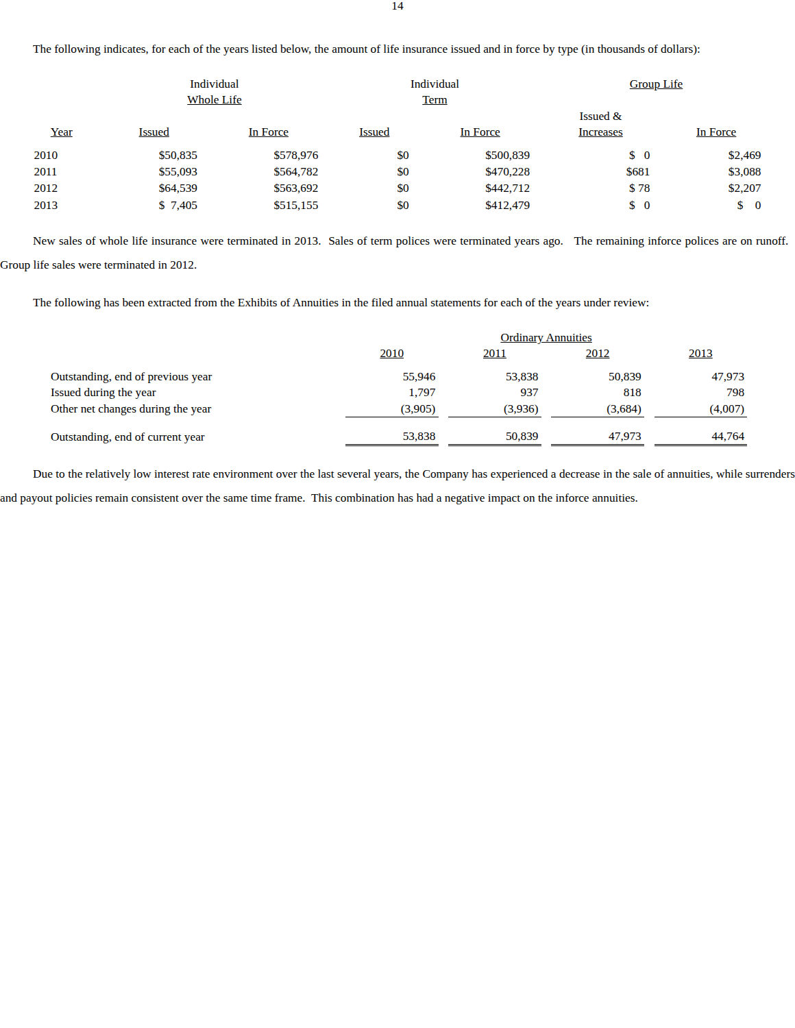14
The following indicates, for each of the years listed below, the amount of life insurance issued and in force by type (in thousands of dollars):
| | | Individual | | Individual | | Group Life |
| | | Whole Life | | Term | | |
| | | | | | | Issued & | | |
| Year | | Issued | | In Force | | Issued | | In Force | | Increases | | In Force |
| 2010 | | $50,835 | | $578,976 | | $0 | | $500,839 | | $ 0 | | $2,469 |
| 2011 | | $55,093 | | $564,782 | | $0 | | $470,228 | | $681 | | $3,088 |
| 2012 | | $64,539 | | $563,692 | | $0 | | $442,712 | | $ 78 | | $2,207 |
| 2013 | | $ 7,405 | | $515,155 | | $0 | | $412,479 | | $ 0 | | $ 0 |
New sales of whole life insurance were terminated in 2013. Sales of term polices were terminated years ago. The remaining inforce polices are on runoff. Group life sales were terminated in 2012.
The following has been extracted from the Exhibits of Annuities in the filed annual statements for each of the years under review:
| | Ordinary Annuities |
| | 2010 | | 2011 | | 2012 | | 2013 |
| Outstanding, end of previous year | 55,946 | | 53,838 | | 50,839 | | 47,973 |
| Issued during the year | 1,797 | | 937 | | 818 | | 798 |
| Other net changes during the year | (3,905) | | (3,936) | | (3,684) | | (4,007) |
| Outstanding, end of current year | 53,838 | | 50,839 | | 47,973 | | 44,764 |
Due to the relatively low interest rate environment over the last several years, the Company has experienced a decrease in the sale of annuities, while surrenders and payout policies remain consistent over the same time frame. This combination has had a negative impact on the inforce annuities.